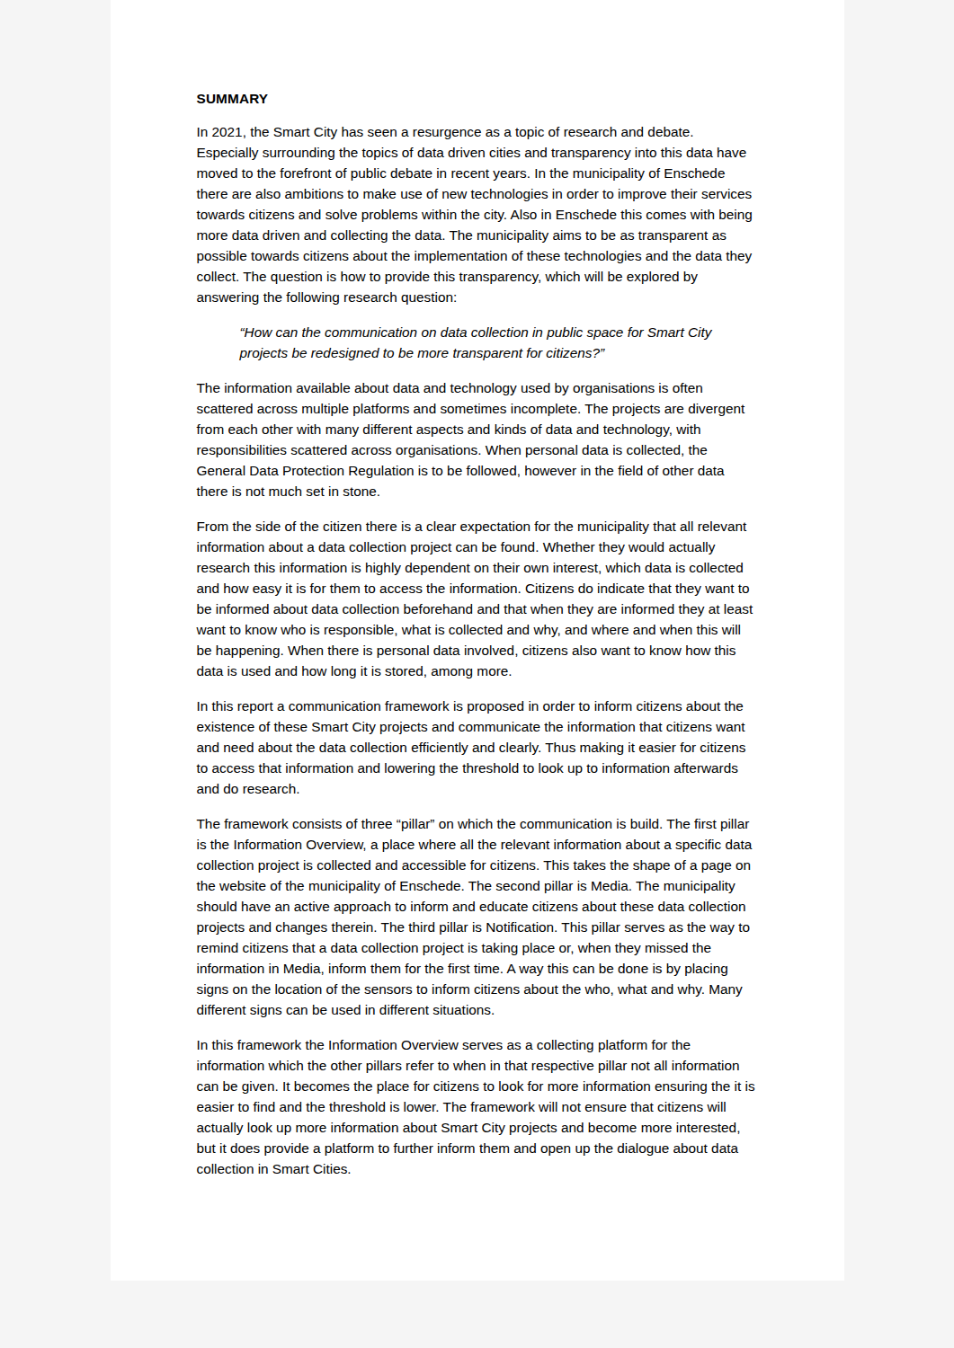SUMMARY
In 2021, the Smart City has seen a resurgence as a topic of research and debate. Especially surrounding the topics of data driven cities and transparency into this data have moved to the forefront of public debate in recent years. In the municipality of Enschede there are also ambitions to make use of new technologies in order to improve their services towards citizens and solve problems within the city. Also in Enschede this comes with being more data driven and collecting the data. The municipality aims to be as transparent as possible towards citizens about the implementation of these technologies and the data they collect. The question is how to provide this transparency, which will be explored by answering the following research question:
“How can the communication on data collection in public space for Smart City projects be redesigned to be more transparent for citizens?”
The information available about data and technology used by organisations is often scattered across multiple platforms and sometimes incomplete. The projects are divergent from each other with many different aspects and kinds of data and technology, with responsibilities scattered across organisations. When personal data is collected, the General Data Protection Regulation is to be followed, however in the field of other data there is not much set in stone.
From the side of the citizen there is a clear expectation for the municipality that all relevant information about a data collection project can be found. Whether they would actually research this information is highly dependent on their own interest, which data is collected and how easy it is for them to access the information. Citizens do indicate that they want to be informed about data collection beforehand and that when they are informed they at least want to know who is responsible, what is collected and why, and where and when this will be happening. When there is personal data involved, citizens also want to know how this data is used and how long it is stored, among more.
In this report a communication framework is proposed in order to inform citizens about the existence of these Smart City projects and communicate the information that citizens want and need about the data collection efficiently and clearly. Thus making it easier for citizens to access that information and lowering the threshold to look up to information afterwards and do research.
The framework consists of three “pillar” on which the communication is build. The first pillar is the Information Overview, a place where all the relevant information about a specific data collection project is collected and accessible for citizens. This takes the shape of a page on the website of the municipality of Enschede. The second pillar is Media. The municipality should have an active approach to inform and educate citizens about these data collection projects and changes therein. The third pillar is Notification. This pillar serves as the way to remind citizens that a data collection project is taking place or, when they missed the information in Media, inform them for the first time. A way this can be done is by placing signs on the location of the sensors to inform citizens about the who, what and why. Many different signs can be used in different situations.
In this framework the Information Overview serves as a collecting platform for the information which the other pillars refer to when in that respective pillar not all information can be given. It becomes the place for citizens to look for more information ensuring the it is easier to find and the threshold is lower. The framework will not ensure that citizens will actually look up more information about Smart City projects and become more interested, but it does provide a platform to further inform them and open up the dialogue about data collection in Smart Cities.